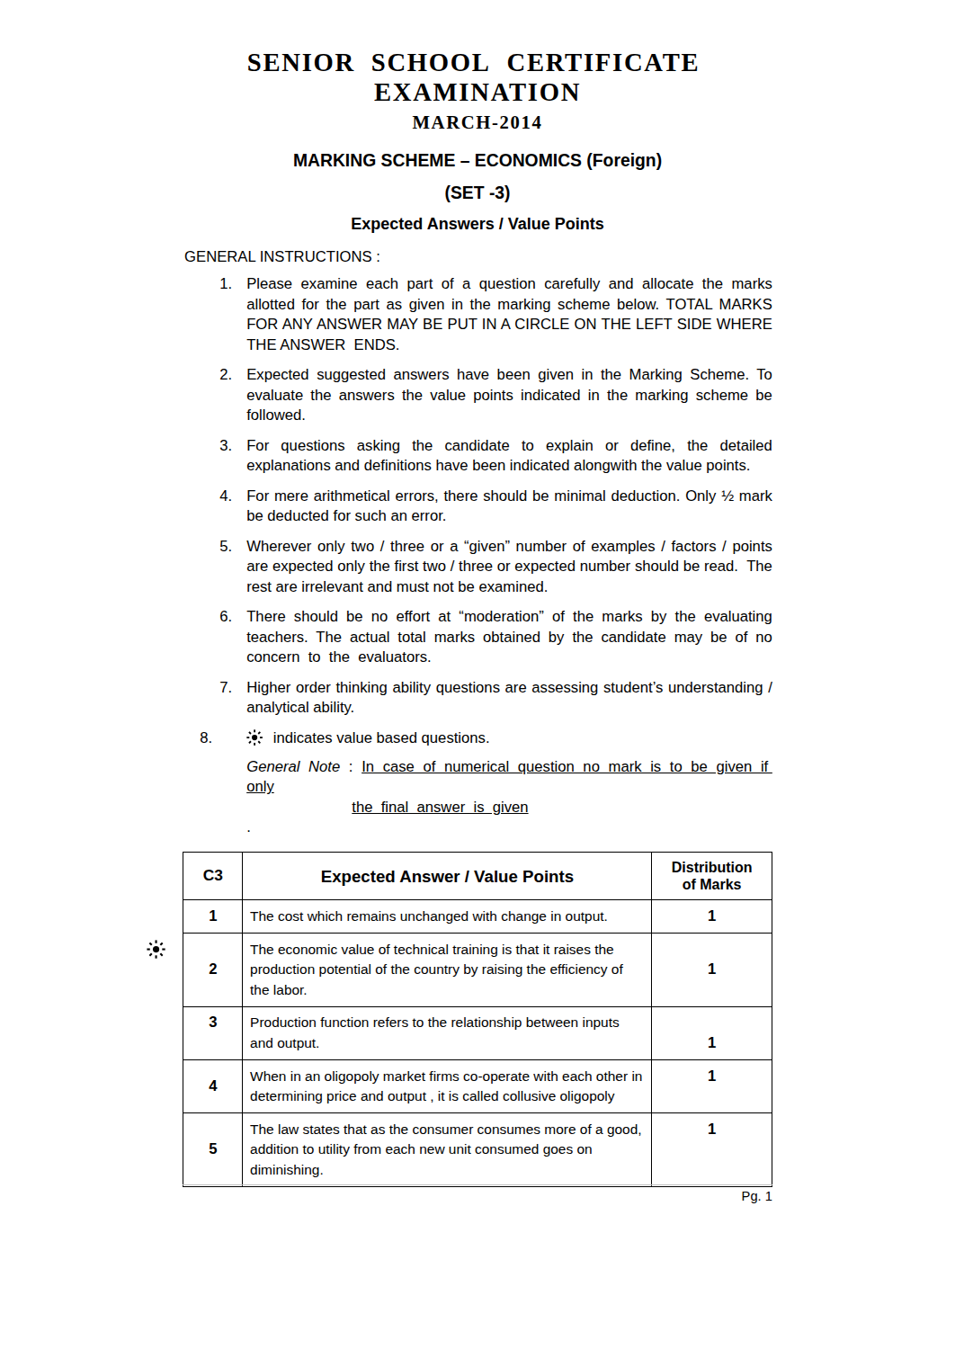SENIOR SCHOOL CERTIFICATE EXAMINATION
MARCH-2014
MARKING SCHEME – ECONOMICS (Foreign)
(SET -3)
Expected Answers / Value Points
GENERAL INSTRUCTIONS :
Please examine each part of a question carefully and allocate the marks allotted for the part as given in the marking scheme below. TOTAL MARKS FOR ANY ANSWER MAY BE PUT IN A CIRCLE ON THE LEFT SIDE WHERE THE ANSWER ENDS.
Expected suggested answers have been given in the Marking Scheme. To evaluate the answers the value points indicated in the marking scheme be followed.
For questions asking the candidate to explain or define, the detailed explanations and definitions have been indicated alongwith the value points.
For mere arithmetical errors, there should be minimal deduction. Only ½ mark be deducted for such an error.
Wherever only two / three or a “given” number of examples / factors / points are expected only the first two / three or expected number should be read. The rest are irrelevant and must not be examined.
There should be no effort at “moderation” of the marks by the evaluating teachers. The actual total marks obtained by the candidate may be of no concern to the evaluators.
Higher order thinking ability questions are assessing student’s understanding / analytical ability.
8. indicates value based questions.
General Note : In case of numerical question no mark is to be given if only
the final answer is given
.
| C3 | Expected Answer / Value Points | Distribution of Marks |
| --- | --- | --- |
| 1 | The cost which remains unchanged with change in output. | 1 |
| 2 | The economic value of technical training is that it raises the production potential of the country by raising the efficiency of the labor. | 1 |
| 3 | Production function refers to the relationship between inputs and output. | 1 |
| 4 | When in an oligopoly market firms co-operate with each other in determining price and output , it is called collusive oligopoly | 1 |
| 5 | The law states that as the consumer consumes more of a good, addition to utility from each new unit consumed goes on diminishing. | 1 |
Pg. 1